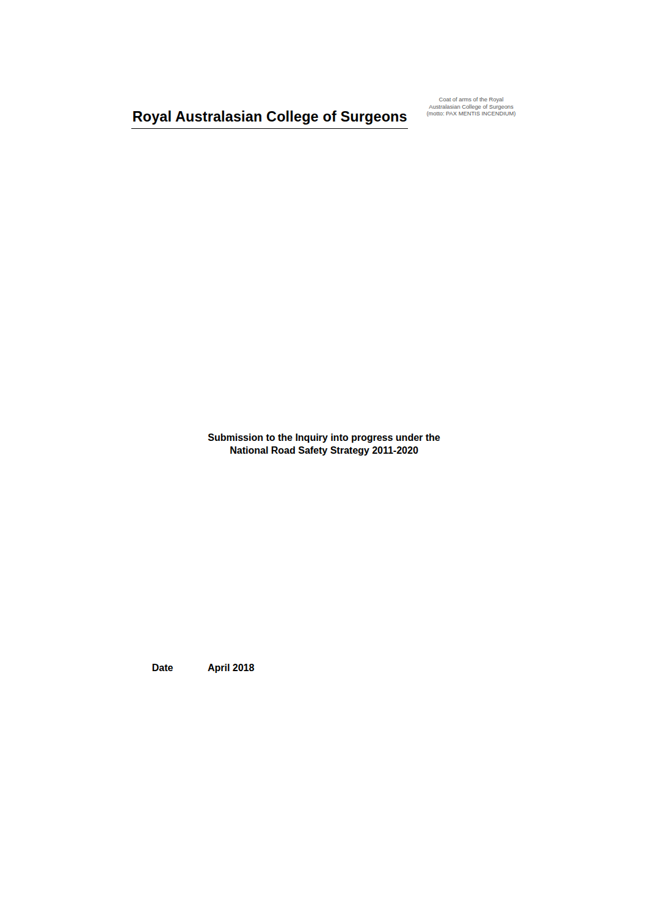Royal Australasian College of Surgeons
Coat of arms of the Royal Australasian College of Surgeons
(motto: PAX MENTIS INCENDIUM)
Submission to the Inquiry into progress under the
National Road Safety Strategy 2011-2020
Date April 2018